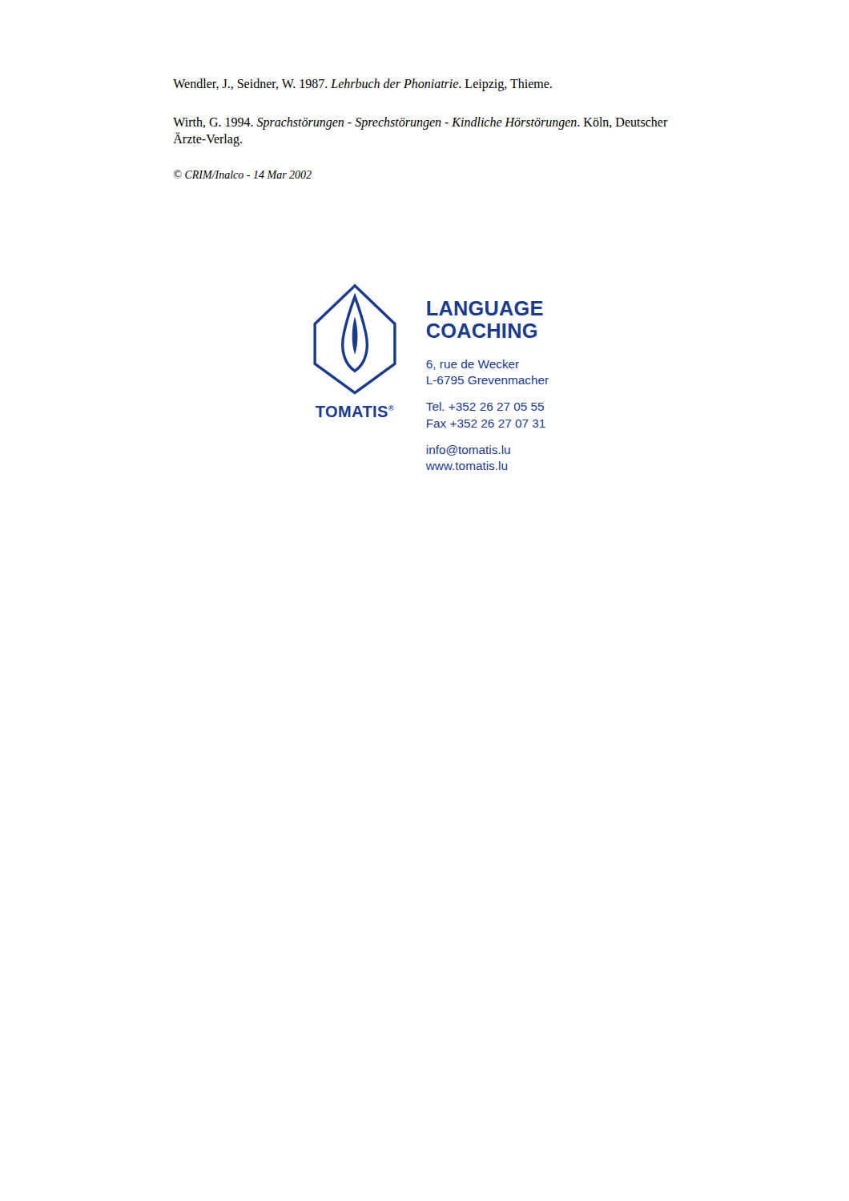Wendler, J., Seidner, W. 1987. Lehrbuch der Phoniatrie. Leipzig, Thieme.
Wirth, G. 1994. Sprachstörungen - Sprechstörungen - Kindliche Hörstörungen. Köln, Deutscher Ärzte-Verlag.
© CRIM/Inalco - 14 Mar 2002
TOMATIS®
LANGUAGE
COACHING
6, rue de Wecker
L-6795 Grevenmacher
Tel. +352 26 27 05 55
Fax +352 26 27 07 31
info@tomatis.lu
www.tomatis.lu